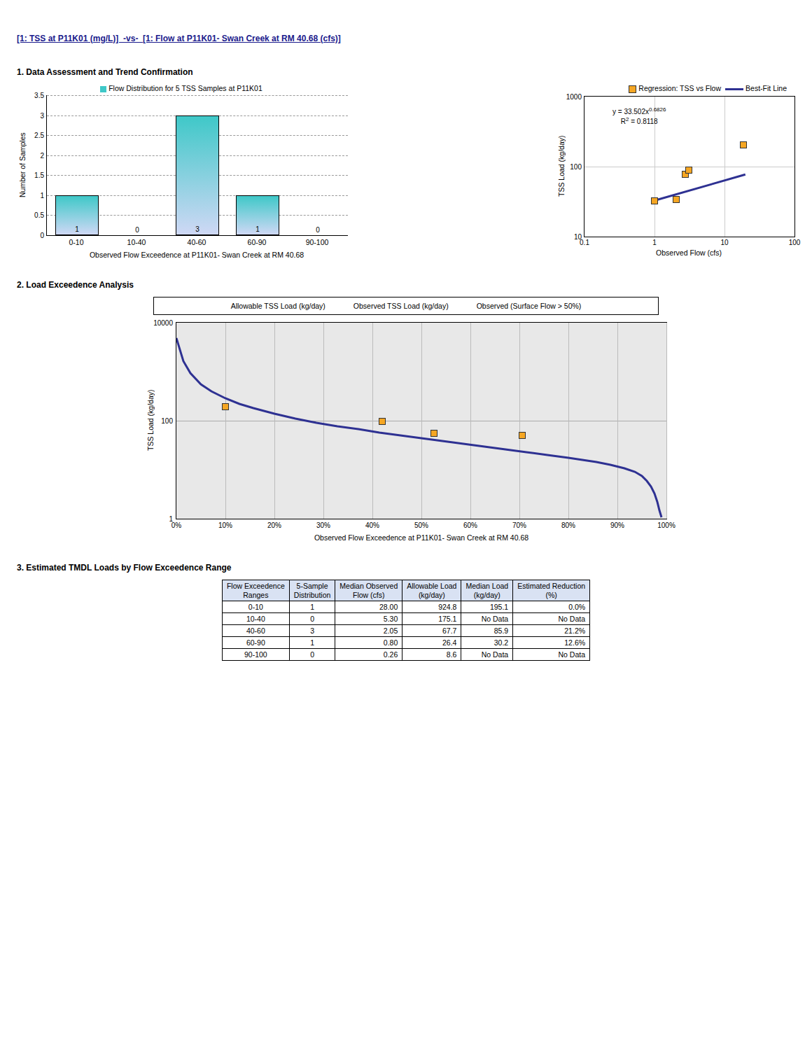[1: TSS at P11K01 (mg/L)] -vs- [1: Flow at P11K01- Swan Creek at RM 40.68 (cfs)]
1. Data Assessment and Trend Confirmation
Flow Distribution for 5 TSS Samples at P11K01
Number of Samples
3.5
3
2.5
2
1.5
1
0.5 0
1
0
3
1
0
0-10
10-40
40-60
60-90
90-100
Observed Flow Exceedence at P11K01- Swan Creek at RM 40.68
Regression: TSS vs Flow Best-Fit Line
TSS Load (kg/day)
1000
100 10 0.1
1
10 100
y = 33.502x0.6826
R2 = 0.8118
Observed Flow (cfs)
2. Load Exceedence Analysis
Allowable TSS Load (kg/day) Observed TSS Load (kg/day) Observed (Surface Flow > 50%)
TSS Load (kg/day)
10000
100 1 0%
10%
20%
30%
40%
50%
60%
70%
80%
90%
100%
Observed Flow Exceedence at P11K01- Swan Creek at RM 40.68
3. Estimated TMDL Loads by Flow Exceedence Range
| Flow Exceedence Ranges | 5-Sample Distribution | Median Observed Flow (cfs) | Allowable Load (kg/day) | Median Load (kg/day) | Estimated Reduction (%) |
| --- | --- | --- | --- | --- | --- |
| 0-10 | 1 | 28.00 | 924.8 | 195.1 | 0.0% |
| 10-40 | 0 | 5.30 | 175.1 | No Data | No Data |
| 40-60 | 3 | 2.05 | 67.7 | 85.9 | 21.2% |
| 60-90 | 1 | 0.80 | 26.4 | 30.2 | 12.6% |
| 90-100 | 0 | 0.26 | 8.6 | No Data | No Data |